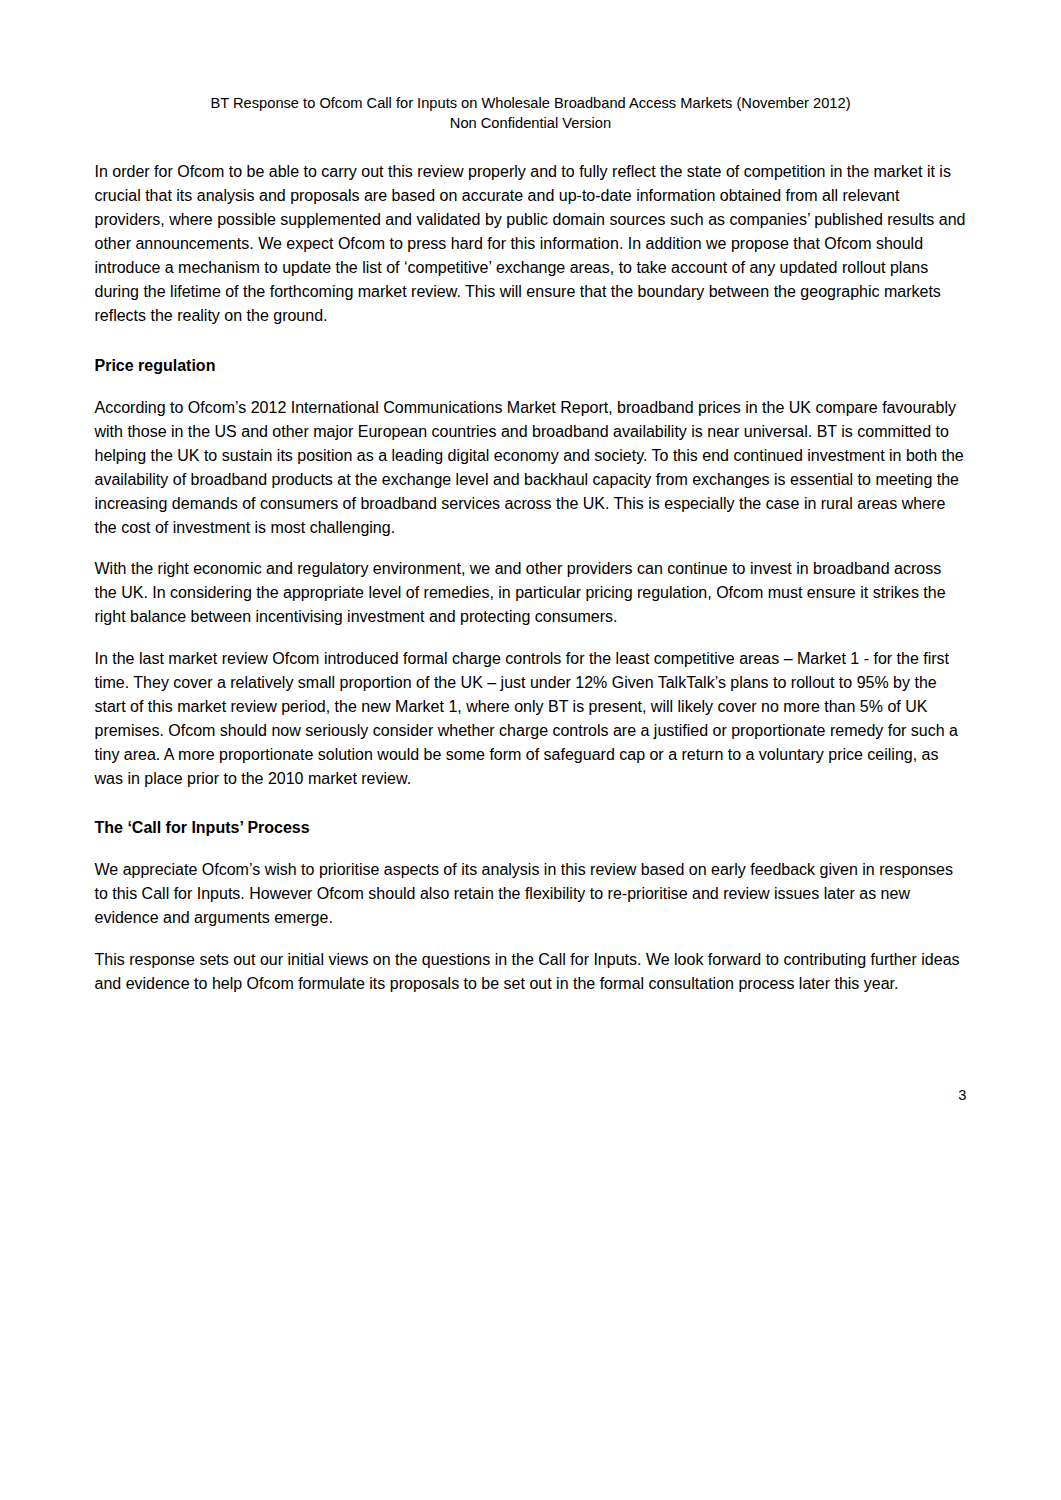BT Response to Ofcom Call for Inputs on Wholesale Broadband Access Markets (November 2012)
Non Confidential Version
In order for Ofcom to be able to carry out this review properly and to fully reflect the state of competition in the market it is crucial that its analysis and proposals are based on accurate and up-to-date information obtained from all relevant providers, where possible supplemented and validated by public domain sources such as companies’ published results and other announcements. We expect Ofcom to press hard for this information. In addition we propose that Ofcom should introduce a mechanism to update the list of ‘competitive’ exchange areas, to take account of any updated rollout plans during the lifetime of the forthcoming market review. This will ensure that the boundary between the geographic markets reflects the reality on the ground.
Price regulation
According to Ofcom’s 2012 International Communications Market Report, broadband prices in the UK compare favourably with those in the US and other major European countries and broadband availability is near universal. BT is committed to helping the UK to sustain its position as a leading digital economy and society. To this end continued investment in both the availability of broadband products at the exchange level and backhaul capacity from exchanges is essential to meeting the increasing demands of consumers of broadband services across the UK. This is especially the case in rural areas where the cost of investment is most challenging.
With the right economic and regulatory environment, we and other providers can continue to invest in broadband across the UK. In considering the appropriate level of remedies, in particular pricing regulation, Ofcom must ensure it strikes the right balance between incentivising investment and protecting consumers.
In the last market review Ofcom introduced formal charge controls for the least competitive areas – Market 1 - for the first time. They cover a relatively small proportion of the UK – just under 12% Given TalkTalk’s plans to rollout to 95% by the start of this market review period, the new Market 1, where only BT is present, will likely cover no more than 5% of UK premises. Ofcom should now seriously consider whether charge controls are a justified or proportionate remedy for such a tiny area. A more proportionate solution would be some form of safeguard cap or a return to a voluntary price ceiling, as was in place prior to the 2010 market review.
The ‘Call for Inputs’ Process
We appreciate Ofcom’s wish to prioritise aspects of its analysis in this review based on early feedback given in responses to this Call for Inputs. However Ofcom should also retain the flexibility to re-prioritise and review issues later as new evidence and arguments emerge.
This response sets out our initial views on the questions in the Call for Inputs. We look forward to contributing further ideas and evidence to help Ofcom formulate its proposals to be set out in the formal consultation process later this year.
3